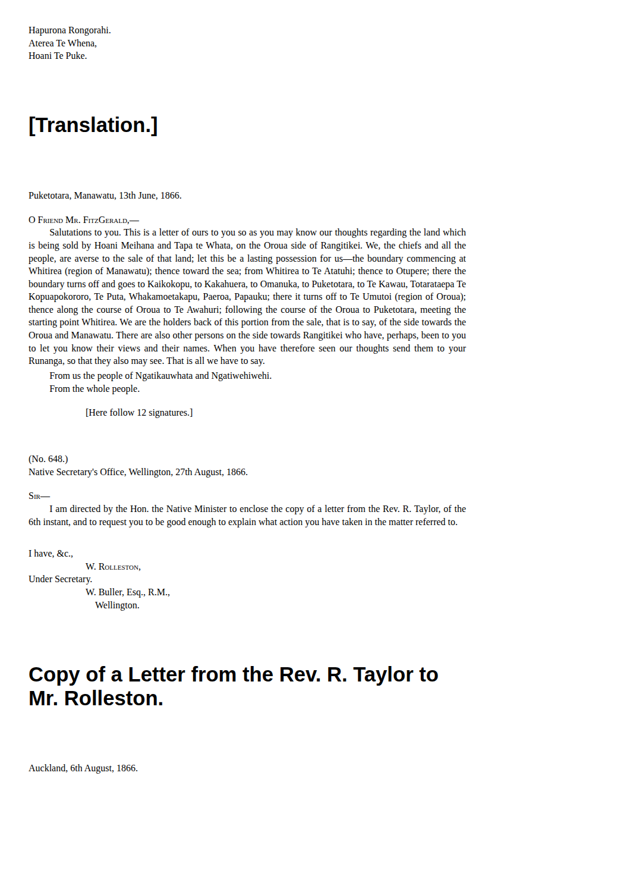Hapurona Rongorahi.
Aterea Te Whena,
Hoani Te Puke.
[Translation.]
Puketotara, Manawatu, 13th June, 1866.
O Friend Mr. FitzGerald,—
Salutations to you. This is a letter of ours to you so as you may know our thoughts regarding the land which is being sold by Hoani Meihana and Tapa te Whata, on the Oroua side of Rangitikei. We, the chiefs and all the people, are averse to the sale of that land; let this be a lasting possession for us—the boundary commencing at Whitirea (region of Manawatu); thence toward the sea; from Whitirea to Te Atatuhi; thence to Otupere; there the boundary turns off and goes to Kaikokopu, to Kakahuera, to Omanuka, to Puketotara, to Te Kawau, Totarataepa Te Kopuapokororo, Te Puta, Whakamoetakapu, Paeroa, Papauku; there it turns off to Te Umutoi (region of Oroua); thence along the course of Oroua to Te Awahuri; following the course of the Oroua to Puketotara, meeting the starting point Whitirea. We are the holders back of this portion from the sale, that is to say, of the side towards the Oroua and Manawatu. There are also other persons on the side towards Rangitikei who have, perhaps, been to you to let you know their views and their names. When you have therefore seen our thoughts send them to your Runanga, so that they also may see. That is all we have to say.
From us the people of Ngatikauwhata and Ngatiwehiwehi.
From the whole people.
[Here follow 12 signatures.]
(No. 648.)
Native Secretary's Office, Wellington, 27th August, 1866.
Sir—
I am directed by the Hon. the Native Minister to enclose the copy of a letter from the Rev. R. Taylor, of the 6th instant, and to request you to be good enough to explain what action you have taken in the matter referred to.
I have, &c.,
W. Rolleston,
Under Secretary.
W. Buller, Esq., R.M.,
Wellington.
Copy of a Letter from the Rev. R. Taylor to Mr. Rolleston.
Auckland, 6th August, 1866.